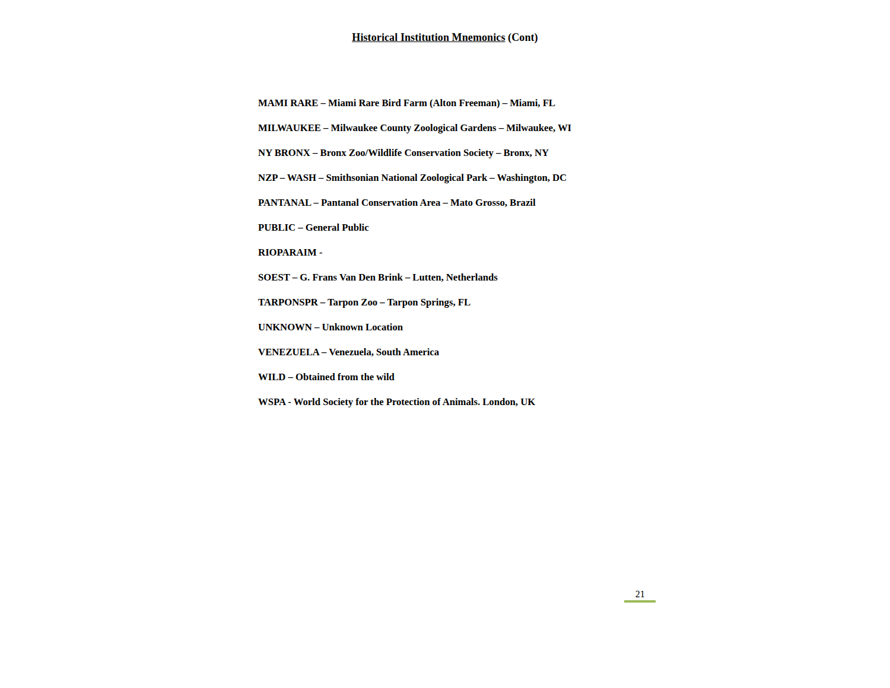Historical Institution Mnemonics (Cont)
MAMI RARE – Miami Rare Bird Farm (Alton Freeman) – Miami, FL
MILWAUKEE – Milwaukee County Zoological Gardens – Milwaukee, WI
NY BRONX – Bronx Zoo/Wildlife Conservation Society – Bronx, NY
NZP – WASH – Smithsonian National Zoological Park – Washington, DC
PANTANAL – Pantanal Conservation Area – Mato Grosso, Brazil
PUBLIC – General Public
RIOPARAIM -
SOEST – G. Frans Van Den Brink – Lutten, Netherlands
TARPONSPR – Tarpon Zoo – Tarpon Springs, FL
UNKNOWN – Unknown Location
VENEZUELA – Venezuela, South America
WILD – Obtained from the wild
WSPA - World Society for the Protection of Animals. London, UK
21